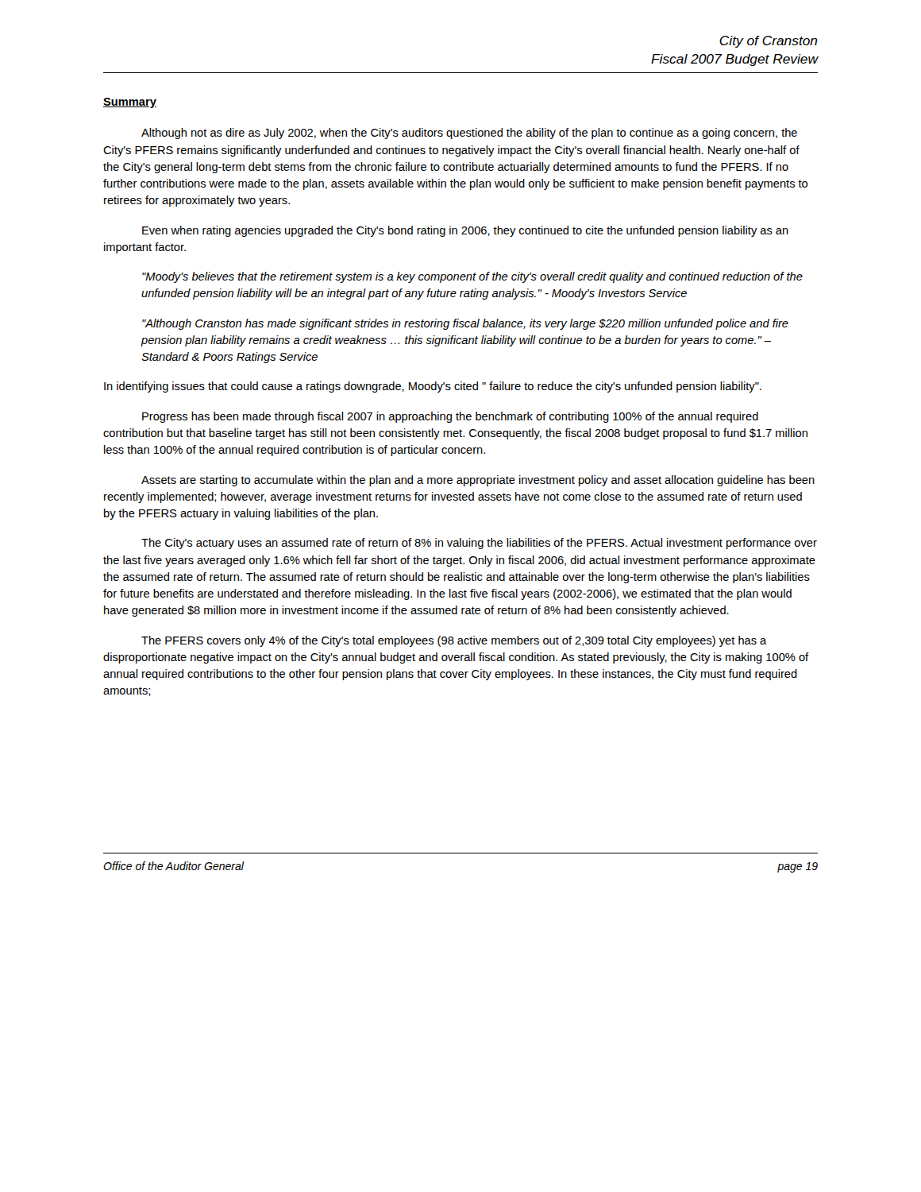City of Cranston
Fiscal 2007 Budget Review
Summary
Although not as dire as July 2002, when the City's auditors questioned the ability of the plan to continue as a going concern, the City's PFERS remains significantly underfunded and continues to negatively impact the City's overall financial health. Nearly one-half of the City's general long-term debt stems from the chronic failure to contribute actuarially determined amounts to fund the PFERS. If no further contributions were made to the plan, assets available within the plan would only be sufficient to make pension benefit payments to retirees for approximately two years.
Even when rating agencies upgraded the City's bond rating in 2006, they continued to cite the unfunded pension liability as an important factor.
"Moody's believes that the retirement system is a key component of the city's overall credit quality and continued reduction of the unfunded pension liability will be an integral part of any future rating analysis." - Moody's Investors Service
"Although Cranston has made significant strides in restoring fiscal balance, its very large $220 million unfunded police and fire pension plan liability remains a credit weakness … this significant liability will continue to be a burden for years to come." – Standard & Poors Ratings Service
In identifying issues that could cause a ratings downgrade, Moody's cited " failure to reduce the city's unfunded pension liability".
Progress has been made through fiscal 2007 in approaching the benchmark of contributing 100% of the annual required contribution but that baseline target has still not been consistently met. Consequently, the fiscal 2008 budget proposal to fund $1.7 million less than 100% of the annual required contribution is of particular concern.
Assets are starting to accumulate within the plan and a more appropriate investment policy and asset allocation guideline has been recently implemented; however, average investment returns for invested assets have not come close to the assumed rate of return used by the PFERS actuary in valuing liabilities of the plan.
The City's actuary uses an assumed rate of return of 8% in valuing the liabilities of the PFERS. Actual investment performance over the last five years averaged only 1.6% which fell far short of the target. Only in fiscal 2006, did actual investment performance approximate the assumed rate of return. The assumed rate of return should be realistic and attainable over the long-term otherwise the plan's liabilities for future benefits are understated and therefore misleading. In the last five fiscal years (2002-2006), we estimated that the plan would have generated $8 million more in investment income if the assumed rate of return of 8% had been consistently achieved.
The PFERS covers only 4% of the City's total employees (98 active members out of 2,309 total City employees) yet has a disproportionate negative impact on the City's annual budget and overall fiscal condition. As stated previously, the City is making 100% of annual required contributions to the other four pension plans that cover City employees. In these instances, the City must fund required amounts;
Office of the Auditor General page 19